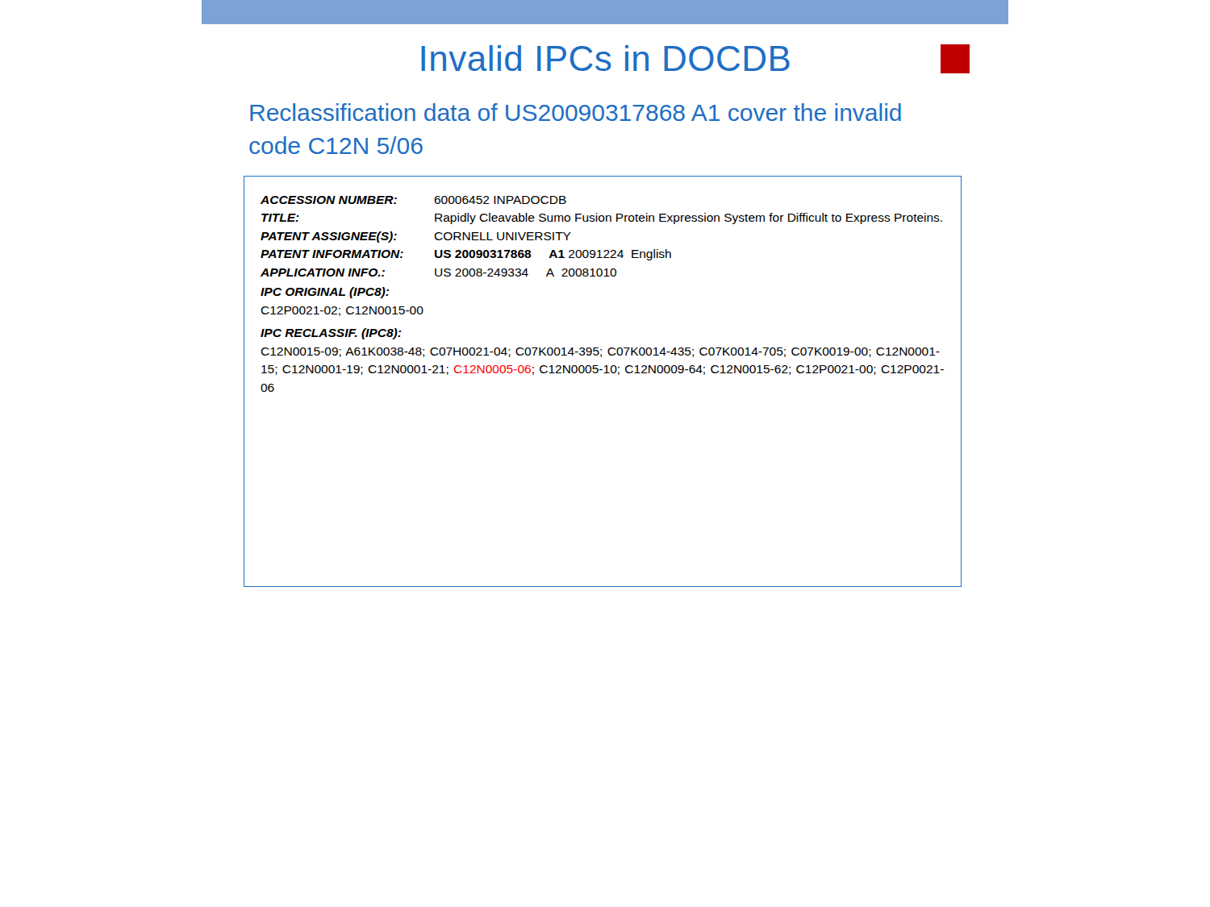Invalid IPCs in DOCDB
Reclassification data of US20090317868 A1 cover the invalid code C12N 5/06
ACCESSION NUMBER:
60006452 INPADOCDB
TITLE:
Rapidly Cleavable Sumo Fusion Protein Expression System for Difficult to Express Proteins.
PATENT ASSIGNEE(S):
CORNELL UNIVERSITY
PATENT INFORMATION:
US 20090317868 A1 20091224 English
APPLICATION INFO.:
US 2008-249334 A 20081010
IPC ORIGINAL (IPC8):
C12P0021-02; C12N0015-00
IPC RECLASSIF. (IPC8):
C12N0015-09; A61K0038-48; C07H0021-04; C07K0014-395; C07K0014-435; C07K0014-705; C07K0019-00; C12N0001-15; C12N0001-19; C12N0001-21; C12N0005-06; C12N0005-10; C12N0009-64; C12N0015-62; C12P0021-00; C12P0021-06